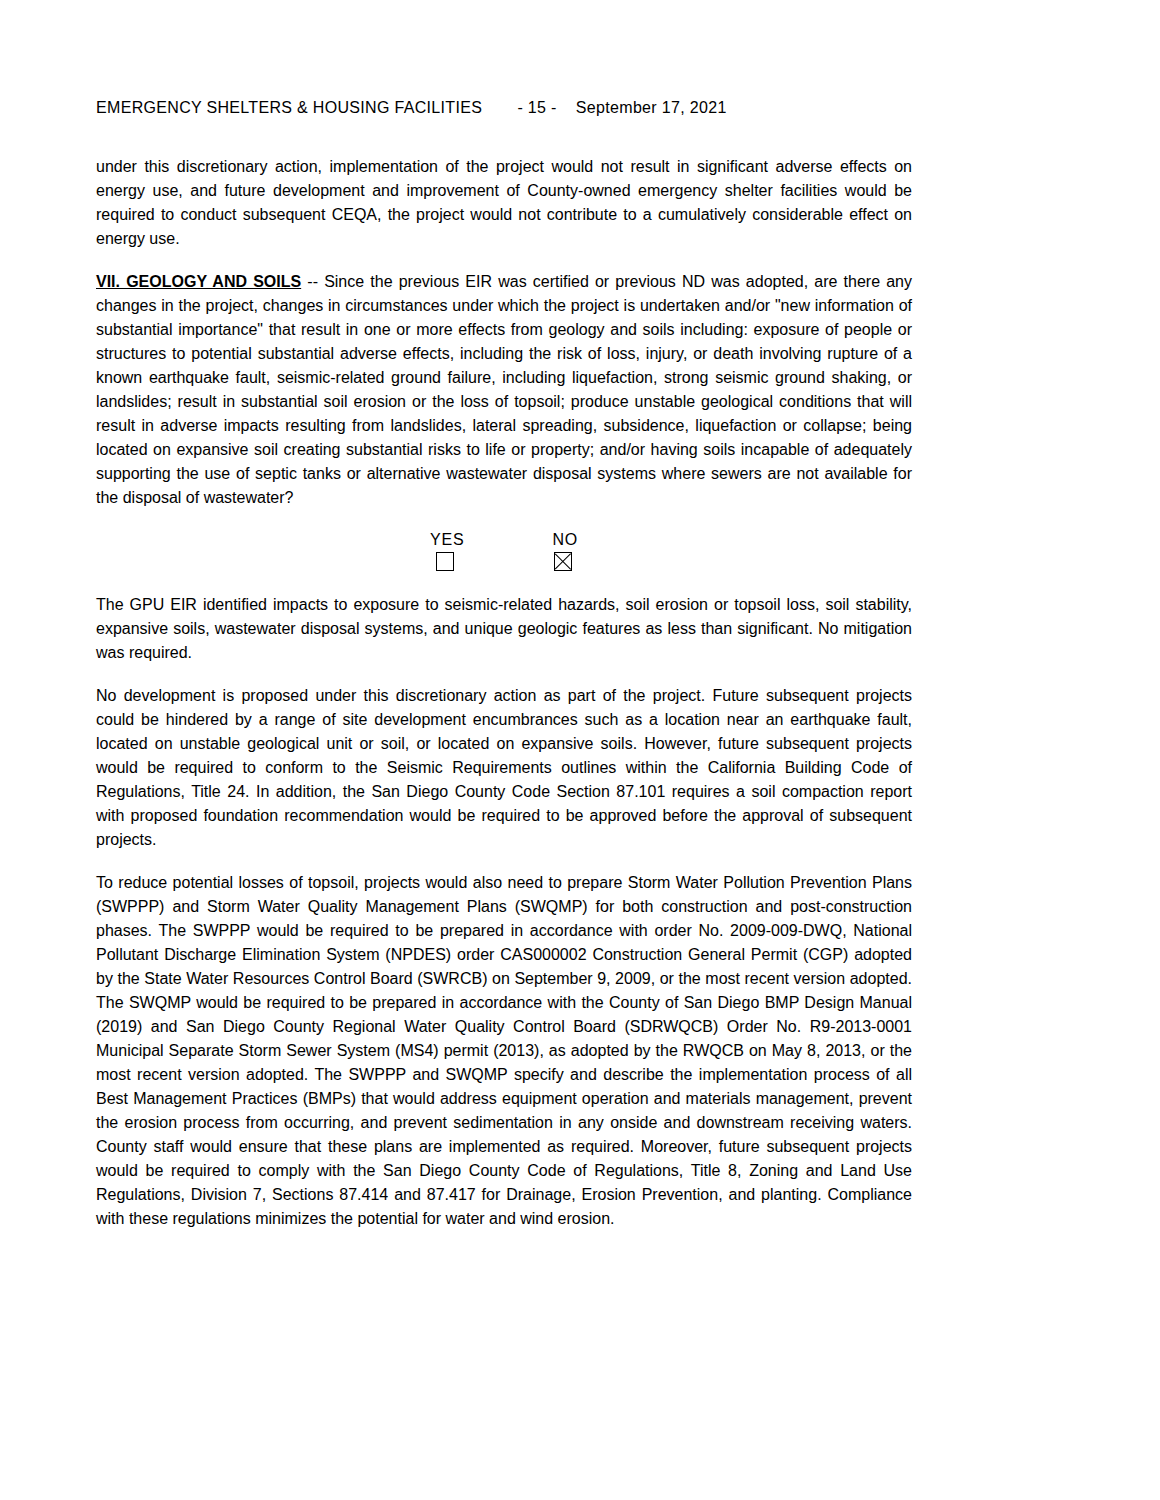EMERGENCY SHELTERS & HOUSING FACILITIES - 15 - September 17, 2021
under this discretionary action, implementation of the project would not result in significant adverse effects on energy use, and future development and improvement of County-owned emergency shelter facilities would be required to conduct subsequent CEQA, the project would not contribute to a cumulatively considerable effect on energy use.
VII. GEOLOGY AND SOILS -- Since the previous EIR was certified or previous ND was adopted, are there any changes in the project, changes in circumstances under which the project is undertaken and/or "new information of substantial importance" that result in one or more effects from geology and soils including: exposure of people or structures to potential substantial adverse effects, including the risk of loss, injury, or death involving rupture of a known earthquake fault, seismic-related ground failure, including liquefaction, strong seismic ground shaking, or landslides; result in substantial soil erosion or the loss of topsoil; produce unstable geological conditions that will result in adverse impacts resulting from landslides, lateral spreading, subsidence, liquefaction or collapse; being located on expansive soil creating substantial risks to life or property; and/or having soils incapable of adequately supporting the use of septic tanks or alternative wastewater disposal systems where sewers are not available for the disposal of wastewater?
YES NO
The GPU EIR identified impacts to exposure to seismic-related hazards, soil erosion or topsoil loss, soil stability, expansive soils, wastewater disposal systems, and unique geologic features as less than significant. No mitigation was required.
No development is proposed under this discretionary action as part of the project. Future subsequent projects could be hindered by a range of site development encumbrances such as a location near an earthquake fault, located on unstable geological unit or soil, or located on expansive soils. However, future subsequent projects would be required to conform to the Seismic Requirements outlines within the California Building Code of Regulations, Title 24. In addition, the San Diego County Code Section 87.101 requires a soil compaction report with proposed foundation recommendation would be required to be approved before the approval of subsequent projects.
To reduce potential losses of topsoil, projects would also need to prepare Storm Water Pollution Prevention Plans (SWPPP) and Storm Water Quality Management Plans (SWQMP) for both construction and post-construction phases. The SWPPP would be required to be prepared in accordance with order No. 2009-009-DWQ, National Pollutant Discharge Elimination System (NPDES) order CAS000002 Construction General Permit (CGP) adopted by the State Water Resources Control Board (SWRCB) on September 9, 2009, or the most recent version adopted. The SWQMP would be required to be prepared in accordance with the County of San Diego BMP Design Manual (2019) and San Diego County Regional Water Quality Control Board (SDRWQCB) Order No. R9-2013-0001 Municipal Separate Storm Sewer System (MS4) permit (2013), as adopted by the RWQCB on May 8, 2013, or the most recent version adopted. The SWPPP and SWQMP specify and describe the implementation process of all Best Management Practices (BMPs) that would address equipment operation and materials management, prevent the erosion process from occurring, and prevent sedimentation in any onside and downstream receiving waters. County staff would ensure that these plans are implemented as required. Moreover, future subsequent projects would be required to comply with the San Diego County Code of Regulations, Title 8, Zoning and Land Use Regulations, Division 7, Sections 87.414 and 87.417 for Drainage, Erosion Prevention, and planting. Compliance with these regulations minimizes the potential for water and wind erosion.